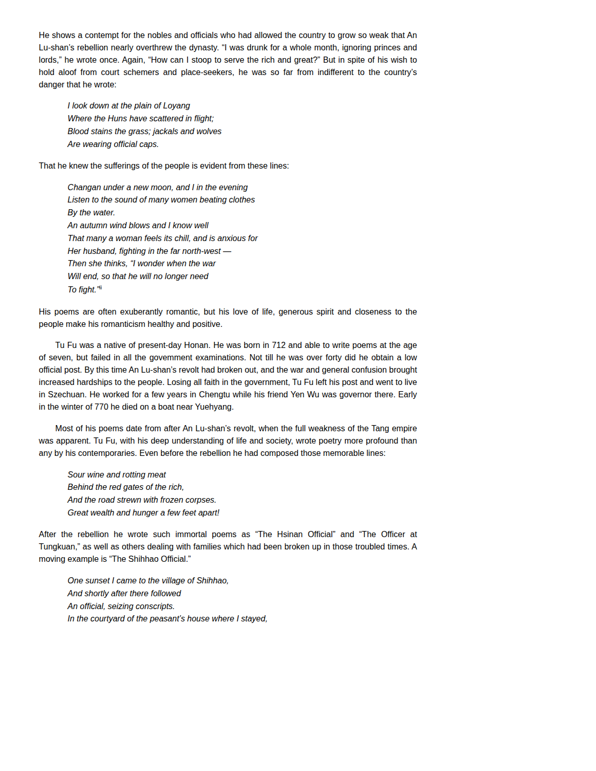He shows a contempt for the nobles and officials who had allowed the country to grow so weak that An Lu-shan’s rebellion nearly overthrew the dynasty. “I was drunk for a whole month, ignoring princes and lords,” he wrote once. Again, “How can I stoop to serve the rich and great?” But in spite of his wish to hold aloof from court schemers and place-seekers, he was so far from indifferent to the country’s danger that he wrote:
I look down at the plain of Loyang
Where the Huns have scattered in flight;
Blood stains the grass; jackals and wolves
Are wearing official caps.
That he knew the sufferings of the people is evident from these lines:
Changan under a new moon, and I in the evening
Listen to the sound of many women beating clothes
By the water.
An autumn wind blows and I know well
That many a woman feels its chill, and is anxious for
Her husband, fighting in the far north-west —
Then she thinks, “I wonder when the war
Will end, so that he will no longer need
To fight.”ii
His poems are often exuberantly romantic, but his love of life, generous spirit and closeness to the people make his romanticism healthy and positive.
Tu Fu was a native of present-day Honan. He was born in 712 and able to write poems at the age of seven, but failed in all the govemment examinations. Not till he was over forty did he obtain a low official post. By this time An Lu-shan’s revolt had broken out, and the war and general confusion brought increased hardships to the people. Losing all faith in the government, Tu Fu left his post and went to live in Szechuan. He worked for a few years in Chengtu while his friend Yen Wu was governor there. Early in the winter of 770 he died on a boat near Yuehyang.
Most of his poems date from after An Lu-shan’s revolt, when the full weakness of the Tang empire was apparent. Tu Fu, with his deep understanding of life and society, wrote poetry more profound than any by his contemporaries. Even before the rebellion he had composed those memorable lines:
Sour wine and rotting meat
Behind the red gates of the rich,
And the road strewn with frozen corpses.
Great wealth and hunger a few feet apart!
After the rebellion he wrote such immortal poems as “The Hsinan Official” and “The Officer at Tungkuan,” as well as others dealing with families which had been broken up in those troubled times. A moving example is “The Shihhao Official.”
One sunset I came to the village of Shihhao,
And shortly after there followed
An official, seizing conscripts.
In the courtyard of the peasant’s house where I stayed,